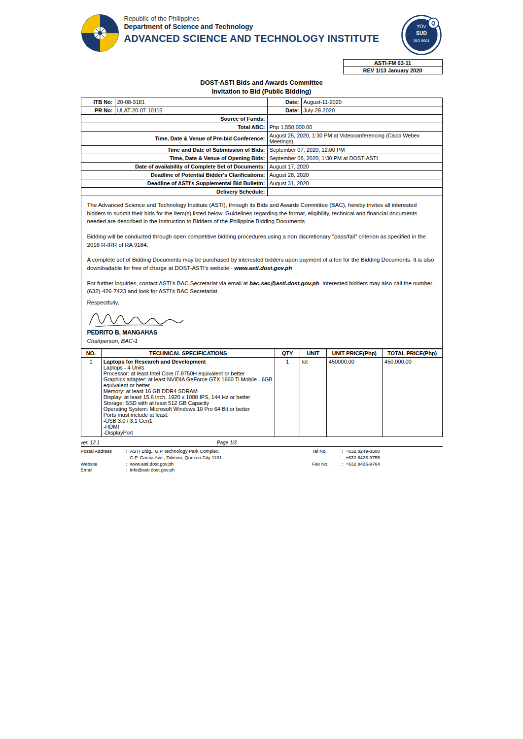Republic of the Philippines
Department of Science and Technology
ADVANCED SCIENCE AND TECHNOLOGY INSTITUTE
TÜV SUD ISO 9001 Q
ASTI-FM 03-11
REV 1/13 January 2020
DOST-ASTI Bids and Awards Committee
Invitation to Bid (Public Bidding)
| ITB No: | 20-08-3181 | Date: | August-11-2020 |
| PR No: | ULAT-20-07-10115 | Date: | July-29-2020 |
| Source of Funds: | |
| Total ABC: | Php 1,550,000.00 |
| Time, Date & Venue of Pre-bid Conference: | August 25, 2020, 1:30 PM at Videoconferencing (Cisco Webex Meetings) |
| Time and Date of Submission of Bids: | September 07, 2020, 12:00 PM |
| Time, Date & Venue of Opening Bids: | September 08, 2020, 1:30 PM at DOST-ASTI |
| Date of availability of Complete Set of Documents: | August 17, 2020 |
| Deadline of Potential Bidder's Clarifications: | August 28, 2020 |
| Deadline of ASTI's Supplemental Bid Bulletin: | August 31, 2020 |
| Delivery Schedule: | |
The Advanced Science and Technology Institute (ASTI), through its Bids and Awards Committee (BAC), hereby invites all interested bidders to submit their bids for the item(s) listed below. Guidelines regarding the format, eligibility, technical and financial documents needed are described in the Instruction to Bidders of the Philippine Bidding Documents
Bidding will be conducted through open competitive bidding procedures using a non discretionary "pass/fail" criterion as specified in the 2016 R-IRR of RA 9184.
A complete set of Bidding Documents may be purchased by interested bidders upon payment of a fee for the Bidding Documents. It is also downloadable for free of charge at DOST-ASTI's website - www.asti.dost.gov.ph
For further inquiries, contact ASTI's BAC Secretariat via email at bac-sec@asti.dost.gov.ph. Interested bidders may also call the number - (632)-426-7423 and look for ASTI's BAC Secretariat.
Respectfully,
PEDRITO B. MANGAHAS
Chairperson, BAC-1
| NO. | TECHNICAL SPECIFICATIONS | QTY | UNIT | UNIT PRICE(Php) | TOTAL PRICE(Php) |
| --- | --- | --- | --- | --- | --- |
| 1 | Laptops for Research and Development Laptops - 4 Units Processor: at least Intel Core i7-9750H equivalent or better Graphics adapter: at least NVIDIA GeForce GTX 1660 Ti Mobile - 6GB equivalent or better Memory: at least 16 GB DDR4 SDRAM Display: at least 15.6 inch, 1920 x 1080 IPS, 144 Hz or better Storage: SSD with at least 512 GB Capacity Operating System: Microsoft Windows 10 Pro 64 Bit or better Ports must include at least: -USB 3.0 / 3.1 Gen1 -HDMI -DisplayPort | 1 | lot | 450000.00 | 450,000.00 |
ver. 12.1
Page 1/3
Postal Address
:
ASTI Bldg., U.P Technology Park Complex,
C.P. Garcia Ave., Diliman, Quezon City 1101
Website
:
www.asti.dost.gov.ph
Email
:
info@asti.dost.gov.ph
Tel No.
:
+632 8249-8500
+632 8426-9755
Fax No.
:
+632 8426-9764